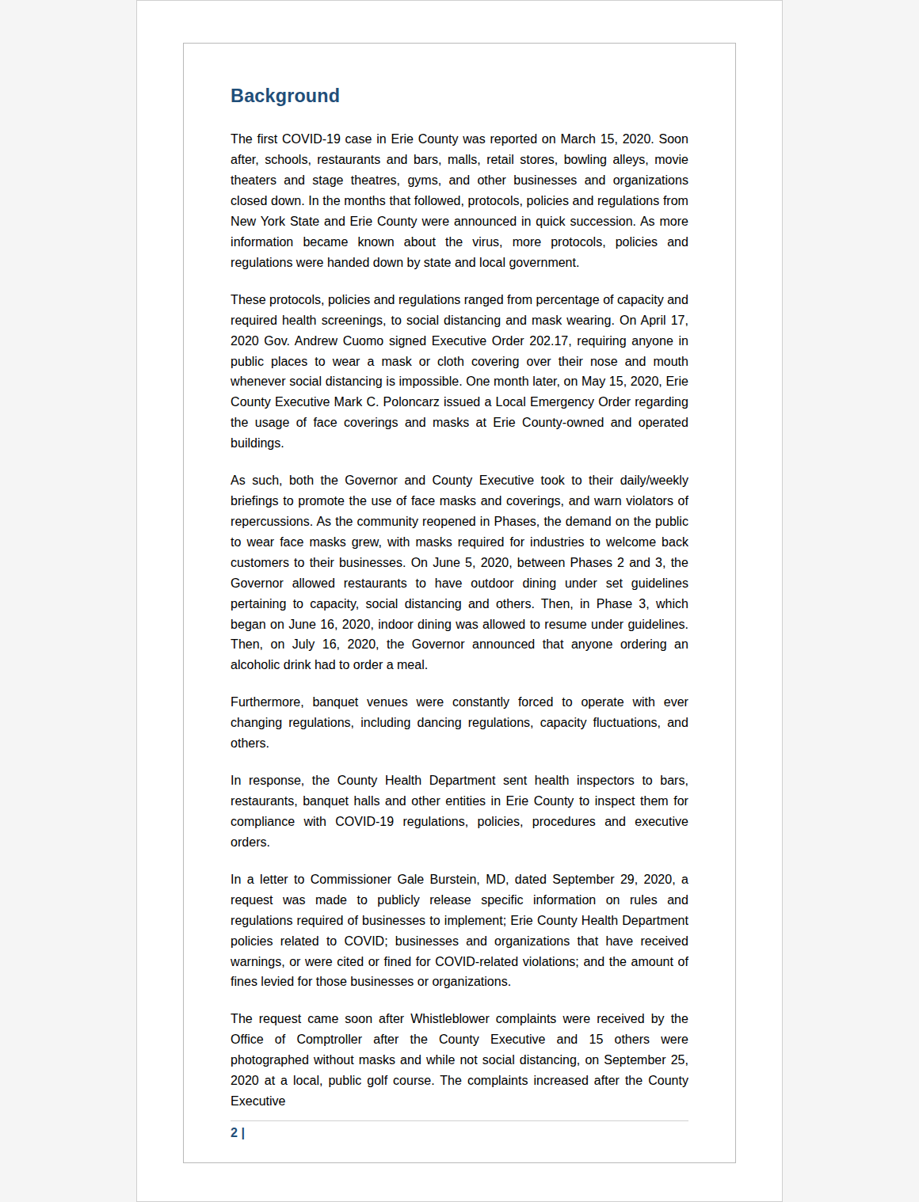Background
The first COVID-19 case in Erie County was reported on March 15, 2020. Soon after, schools, restaurants and bars, malls, retail stores, bowling alleys, movie theaters and stage theatres, gyms, and other businesses and organizations closed down. In the months that followed, protocols, policies and regulations from New York State and Erie County were announced in quick succession. As more information became known about the virus, more protocols, policies and regulations were handed down by state and local government.
These protocols, policies and regulations ranged from percentage of capacity and required health screenings, to social distancing and mask wearing. On April 17, 2020 Gov. Andrew Cuomo signed Executive Order 202.17, requiring anyone in public places to wear a mask or cloth covering over their nose and mouth whenever social distancing is impossible. One month later, on May 15, 2020, Erie County Executive Mark C. Poloncarz issued a Local Emergency Order regarding the usage of face coverings and masks at Erie County-owned and operated buildings.
As such, both the Governor and County Executive took to their daily/weekly briefings to promote the use of face masks and coverings, and warn violators of repercussions. As the community reopened in Phases, the demand on the public to wear face masks grew, with masks required for industries to welcome back customers to their businesses. On June 5, 2020, between Phases 2 and 3, the Governor allowed restaurants to have outdoor dining under set guidelines pertaining to capacity, social distancing and others. Then, in Phase 3, which began on June 16, 2020, indoor dining was allowed to resume under guidelines. Then, on July 16, 2020, the Governor announced that anyone ordering an alcoholic drink had to order a meal.
Furthermore, banquet venues were constantly forced to operate with ever changing regulations, including dancing regulations, capacity fluctuations, and others.
In response, the County Health Department sent health inspectors to bars, restaurants, banquet halls and other entities in Erie County to inspect them for compliance with COVID-19 regulations, policies, procedures and executive orders.
In a letter to Commissioner Gale Burstein, MD, dated September 29, 2020, a request was made to publicly release specific information on rules and regulations required of businesses to implement; Erie County Health Department policies related to COVID; businesses and organizations that have received warnings, or were cited or fined for COVID-related violations; and the amount of fines levied for those businesses or organizations.
The request came soon after Whistleblower complaints were received by the Office of Comptroller after the County Executive and 15 others were photographed without masks and while not social distancing, on September 25, 2020 at a local, public golf course. The complaints increased after the County Executive
2 |